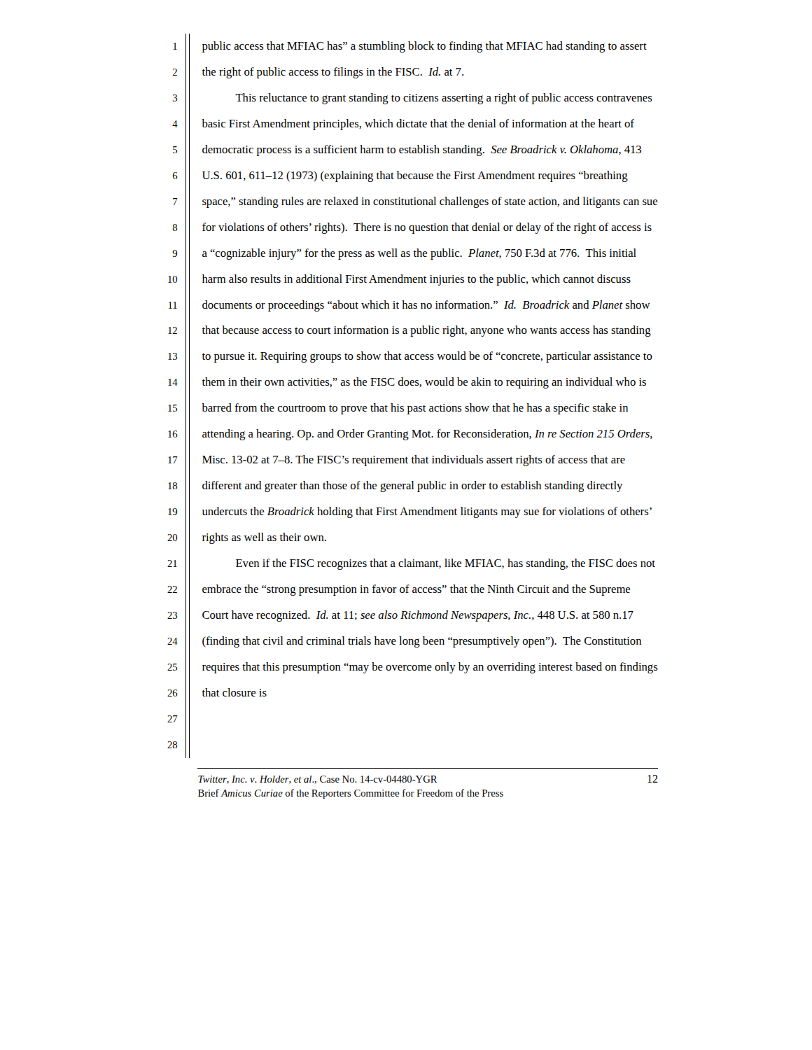1
2
3
4
5
6
7
8
9
10
11
12
13
14
15
16
17
18
19
20
21
22
23
24
25
26
27
28
public access that MFIAC has” a stumbling block to finding that MFIAC had standing to assert the right of public access to filings in the FISC. Id. at 7.
This reluctance to grant standing to citizens asserting a right of public access contravenes basic First Amendment principles, which dictate that the denial of information at the heart of democratic process is a sufficient harm to establish standing. See Broadrick v. Oklahoma, 413 U.S. 601, 611–12 (1973) (explaining that because the First Amendment requires “breathing space,” standing rules are relaxed in constitutional challenges of state action, and litigants can sue for violations of others’ rights). There is no question that denial or delay of the right of access is a “cognizable injury” for the press as well as the public. Planet, 750 F.3d at 776. This initial harm also results in additional First Amendment injuries to the public, which cannot discuss documents or proceedings “about which it has no information.” Id. Broadrick and Planet show that because access to court information is a public right, anyone who wants access has standing to pursue it. Requiring groups to show that access would be of “concrete, particular assistance to them in their own activities,” as the FISC does, would be akin to requiring an individual who is barred from the courtroom to prove that his past actions show that he has a specific stake in attending a hearing. Op. and Order Granting Mot. for Reconsideration, In re Section 215 Orders, Misc. 13-02 at 7–8. The FISC’s requirement that individuals assert rights of access that are different and greater than those of the general public in order to establish standing directly undercuts the Broadrick holding that First Amendment litigants may sue for violations of others’ rights as well as their own.
Even if the FISC recognizes that a claimant, like MFIAC, has standing, the FISC does not embrace the “strong presumption in favor of access” that the Ninth Circuit and the Supreme Court have recognized. Id. at 11; see also Richmond Newspapers, Inc., 448 U.S. at 580 n.17 (finding that civil and criminal trials have long been “presumptively open”). The Constitution requires that this presumption “may be overcome only by an overriding interest based on findings that closure is
Twitter, Inc. v. Holder, et al., Case No. 14-cv-04480-YGR
Brief Amicus Curiae of the Reporters Committee for Freedom of the Press
12